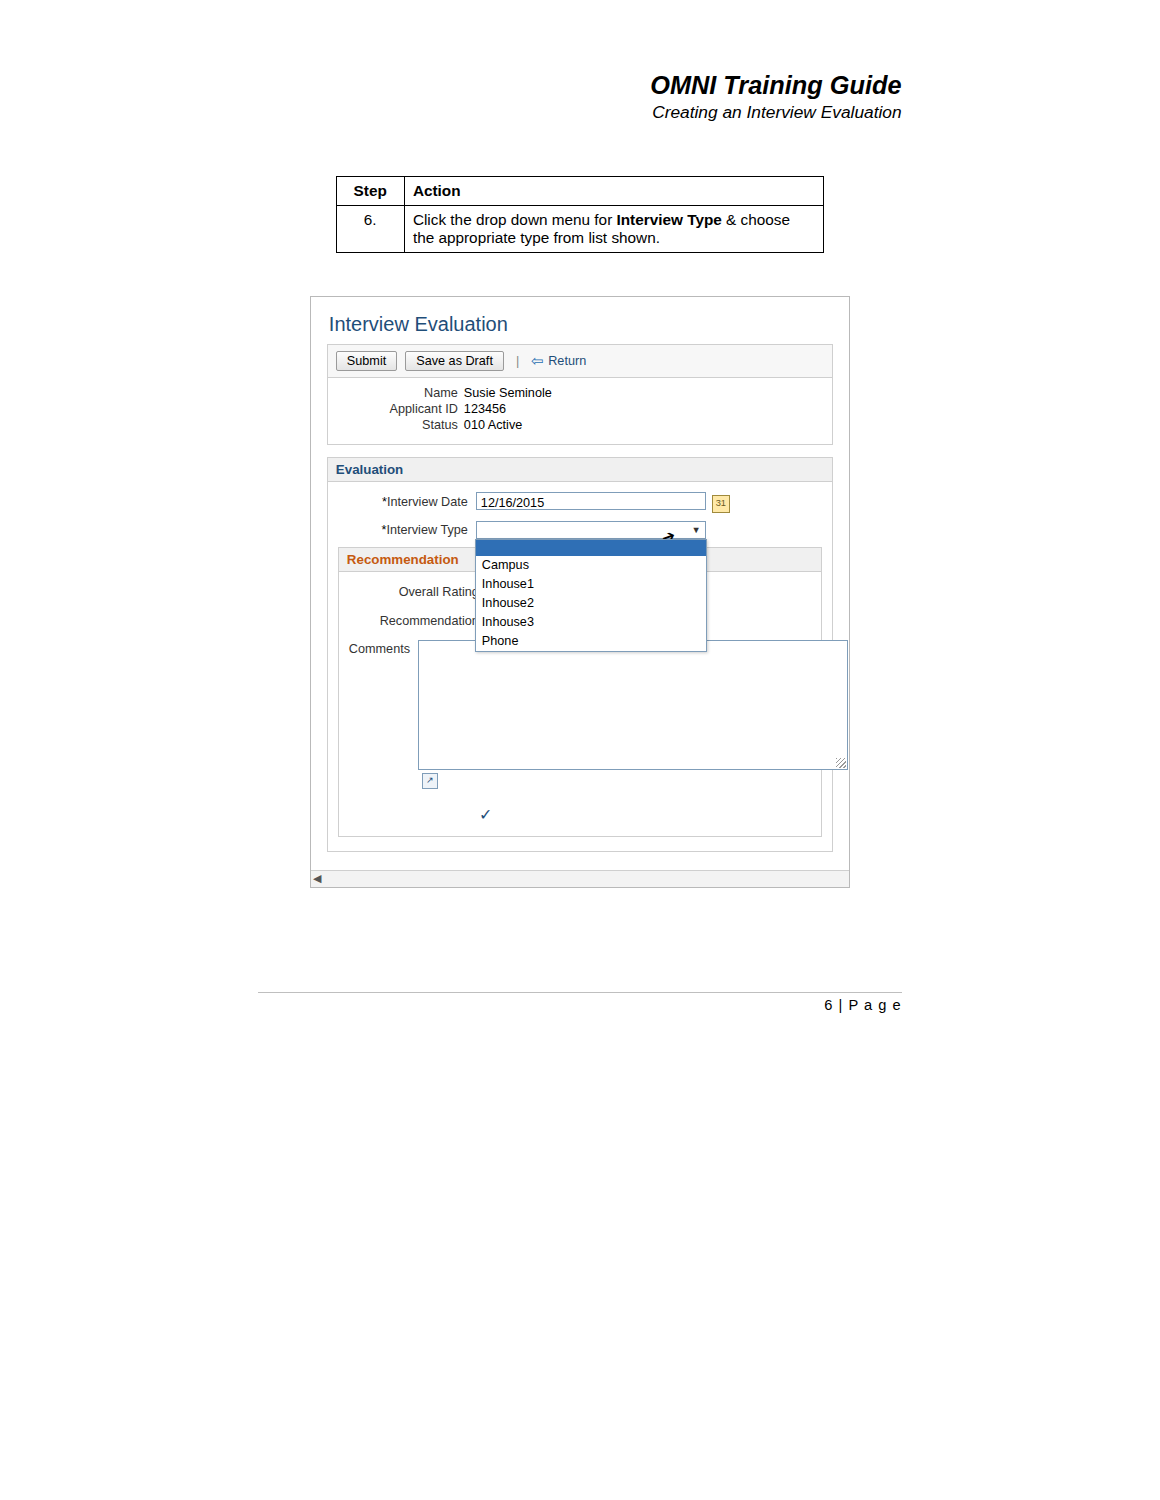OMNI Training Guide
Creating an Interview Evaluation
| Step | Action |
| --- | --- |
| 6. | Click the drop down menu for Interview Type & choose the appropriate type from list shown. |
Interview Evaluation
Submit Save as Draft | ⇦Return
Name
Susie Seminole
Applicant ID
123456
Status
010 Active
Evaluation
*Interview Date
12/16/201531
*Interview Type
▼
Campus
Inhouse1
Inhouse2
Inhouse3
Phone
➔
Recommendation
Overall Rating
Recommendation
Comments
↗
✓
◀
6 | P a g e